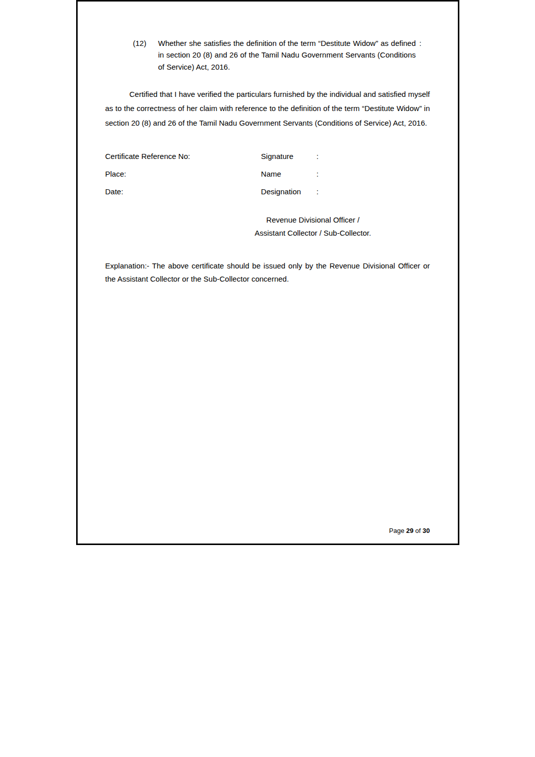| (12) | Whether she satisfies the definition of the term “Destitute Widow” as defined in section 20 (8) and 26 of the Tamil Nadu Government Servants (Conditions of Service) Act, 2016. | : |
Certified that I have verified the particulars furnished by the individual and satisfied myself as to the correctness of her claim with reference to the definition of the term “Destitute Widow” in section 20 (8) and 26 of the Tamil Nadu Government Servants (Conditions of Service) Act, 2016.
| Certificate Reference No: | Signature : |
| Place: | Name : |
| Date: | Designation : |
Revenue Divisional Officer /
Assistant Collector / Sub-Collector.
Explanation:- The above certificate should be issued only by the Revenue Divisional Officer or the Assistant Collector or the Sub-Collector concerned.
Page 29 of 30